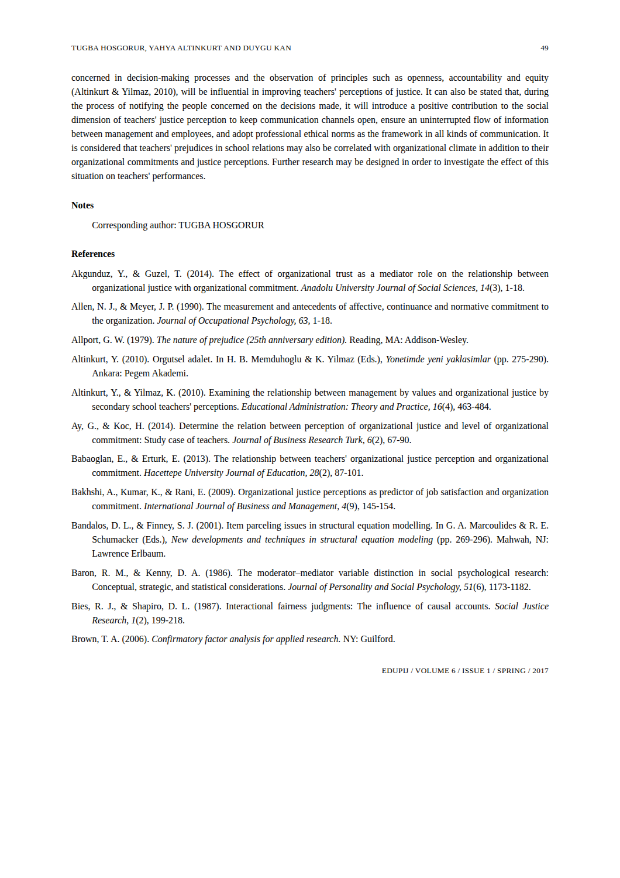Tugba Hosgorur, Yahya Altinkurt and Duygu Kan 49
concerned in decision-making processes and the observation of principles such as openness, accountability and equity (Altinkurt & Yilmaz, 2010), will be influential in improving teachers' perceptions of justice. It can also be stated that, during the process of notifying the people concerned on the decisions made, it will introduce a positive contribution to the social dimension of teachers' justice perception to keep communication channels open, ensure an uninterrupted flow of information between management and employees, and adopt professional ethical norms as the framework in all kinds of communication. It is considered that teachers' prejudices in school relations may also be correlated with organizational climate in addition to their organizational commitments and justice perceptions. Further research may be designed in order to investigate the effect of this situation on teachers' performances.
Notes
Corresponding author: TUGBA HOSGORUR
References
Akgunduz, Y., & Guzel, T. (2014). The effect of organizational trust as a mediator role on the relationship between organizational justice with organizational commitment. Anadolu University Journal of Social Sciences, 14(3), 1-18.
Allen, N. J., & Meyer, J. P. (1990). The measurement and antecedents of affective, continuance and normative commitment to the organization. Journal of Occupational Psychology, 63, 1-18.
Allport, G. W. (1979). The nature of prejudice (25th anniversary edition). Reading, MA: Addison-Wesley.
Altinkurt, Y. (2010). Orgutsel adalet. In H. B. Memduhoglu & K. Yilmaz (Eds.), Yonetimde yeni yaklasimlar (pp. 275-290). Ankara: Pegem Akademi.
Altinkurt, Y., & Yilmaz, K. (2010). Examining the relationship between management by values and organizational justice by secondary school teachers' perceptions. Educational Administration: Theory and Practice, 16(4), 463-484.
Ay, G., & Koc, H. (2014). Determine the relation between perception of organizational justice and level of organizational commitment: Study case of teachers. Journal of Business Research Turk, 6(2), 67-90.
Babaoglan, E., & Erturk, E. (2013). The relationship between teachers' organizational justice perception and organizational commitment. Hacettepe University Journal of Education, 28(2), 87-101.
Bakhshi, A., Kumar, K., & Rani, E. (2009). Organizational justice perceptions as predictor of job satisfaction and organization commitment. International Journal of Business and Management, 4(9), 145-154.
Bandalos, D. L., & Finney, S. J. (2001). Item parceling issues in structural equation modelling. In G. A. Marcoulides & R. E. Schumacker (Eds.), New developments and techniques in structural equation modeling (pp. 269-296). Mahwah, NJ: Lawrence Erlbaum.
Baron, R. M., & Kenny, D. A. (1986). The moderator–mediator variable distinction in social psychological research: Conceptual, strategic, and statistical considerations. Journal of Personality and Social Psychology, 51(6), 1173-1182.
Bies, R. J., & Shapiro, D. L. (1987). Interactional fairness judgments: The influence of causal accounts. Social Justice Research, 1(2), 199-218.
Brown, T. A. (2006). Confirmatory factor analysis for applied research. NY: Guilford.
EDUPIJ / VOLUME 6 / ISSUE 1 / SPRING / 2017